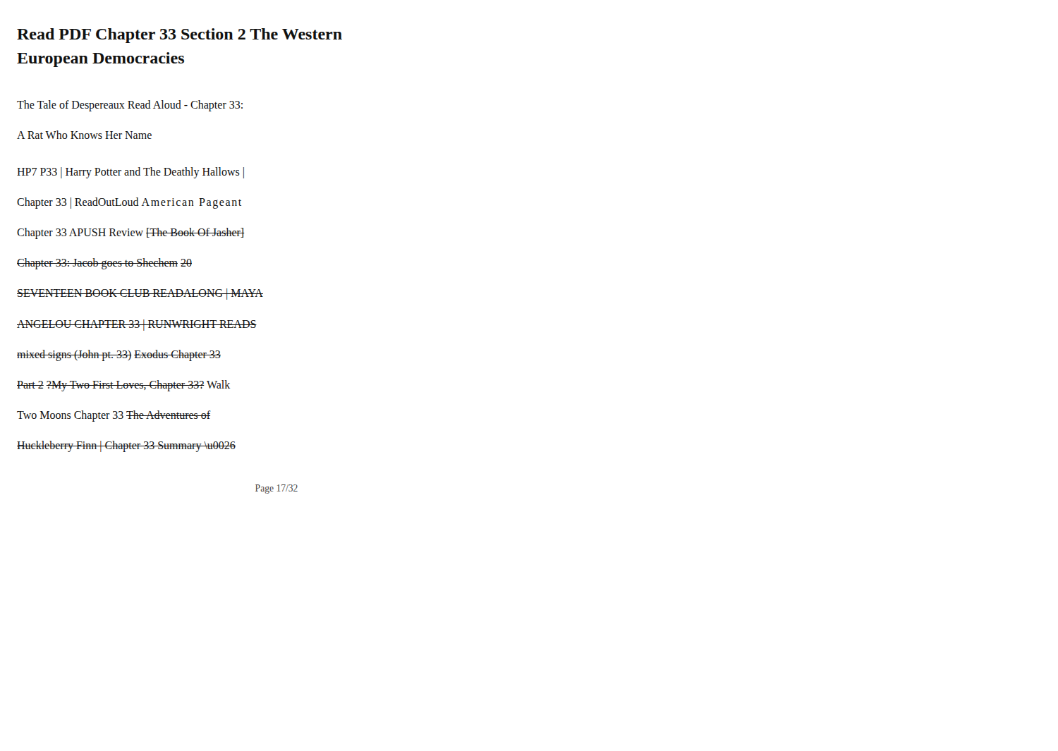Read PDF Chapter 33 Section 2 The Western European Democracies
The Tale of Despereaux Read Aloud - Chapter 33:
A Rat Who Knows Her Name
HP7 P33 | Harry Potter and The Deathly Hallows |
Chapter 33 | ReadOutLoud American Pageant
Chapter 33 APUSH Review [The Book Of Jasher]
Chapter 33: Jacob goes to Shechem 20
SEVENTEEN BOOK CLUB READALONG | MAYA
ANGELOU CHAPTER 33 | RUNWRIGHT READS
mixed signs (John pt. 33) Exodus Chapter 33
Part 2 ?My Two First Loves, Chapter 33? Walk
Two Moons Chapter 33 The Adventures of
Huckleberry Finn | Chapter 33 Summary \u0026
Page 17/32